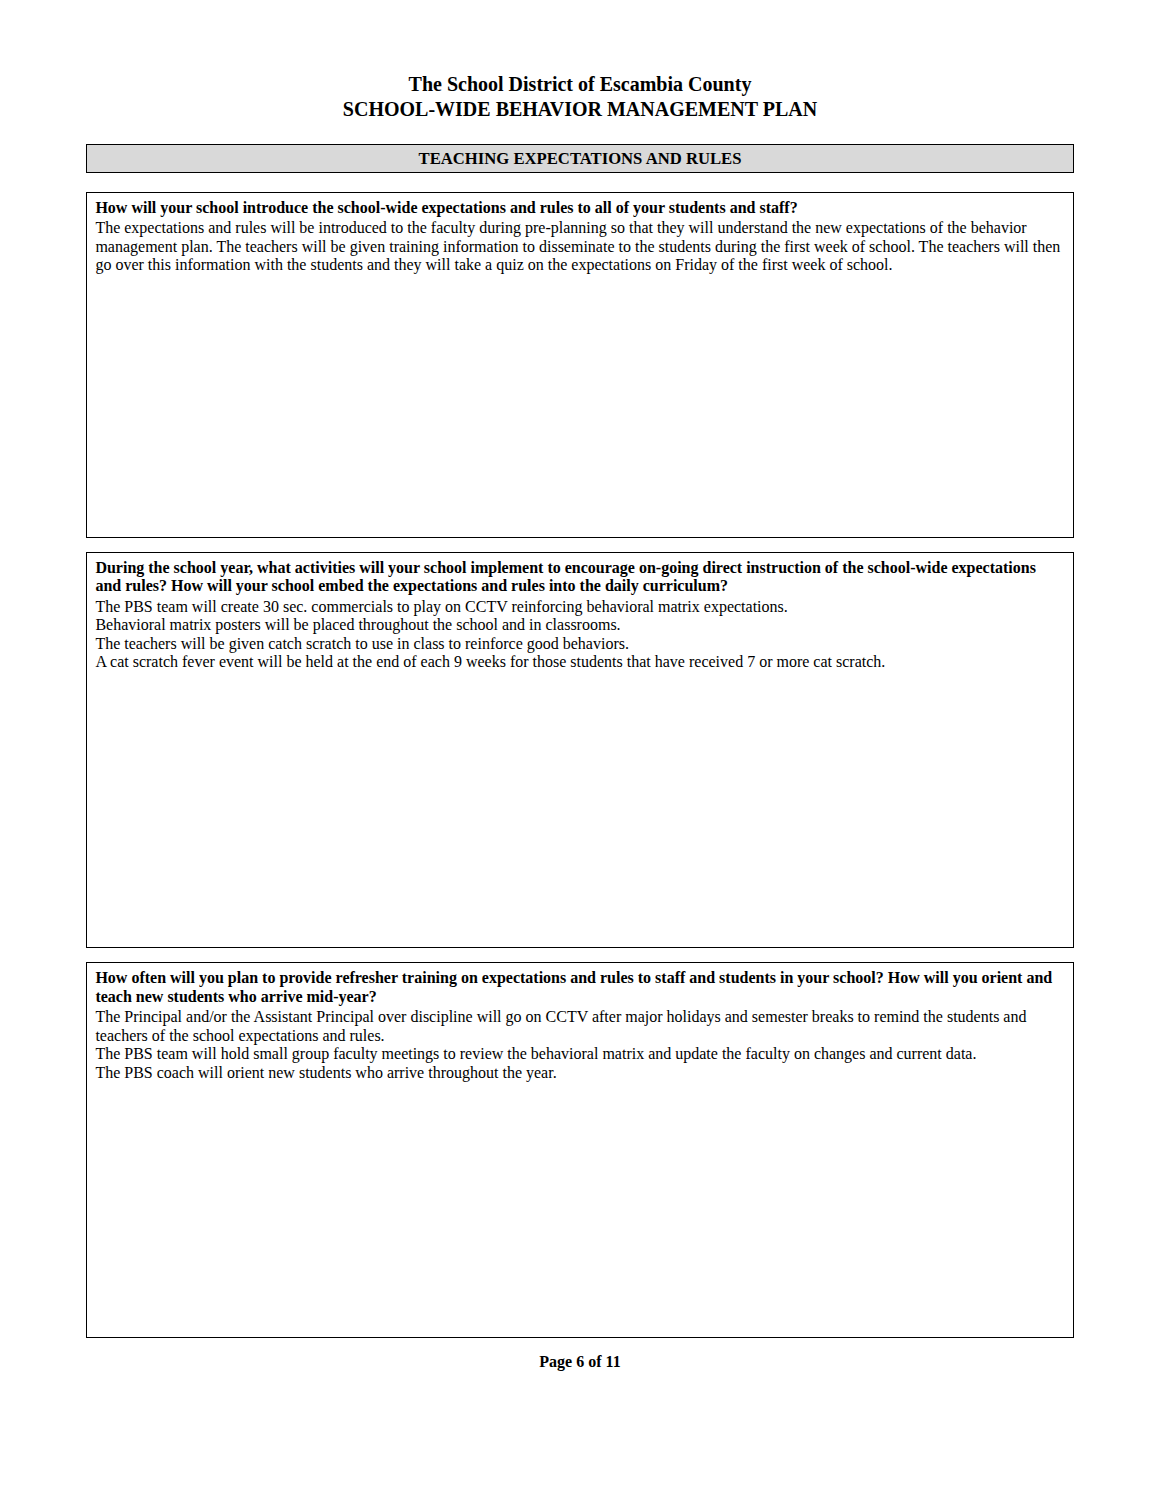The School District of Escambia County
SCHOOL-WIDE BEHAVIOR MANAGEMENT PLAN
TEACHING EXPECTATIONS AND RULES
How will your school introduce the school-wide expectations and rules to all of your students and staff?
The expectations and rules will be introduced to the faculty during pre-planning so that they will understand the new expectations of the behavior management plan. The teachers will be given training information to disseminate to the students during the first week of school. The teachers will then go over this information with the students and they will take a quiz on the expectations on Friday of the first week of school.
During the school year, what activities will your school implement to encourage on-going direct instruction of the school-wide expectations and rules? How will your school embed the expectations and rules into the daily curriculum?
The PBS team will create 30 sec. commercials to play on CCTV reinforcing behavioral matrix expectations.
Behavioral matrix posters will be placed throughout the school and in classrooms.
The teachers will be given catch scratch to use in class to reinforce good behaviors.
A cat scratch fever event will be held at the end of each 9 weeks for those students that have received 7 or more cat scratch.
How often will you plan to provide refresher training on expectations and rules to staff and students in your school? How will you orient and teach new students who arrive mid-year?
The Principal and/or the Assistant Principal over discipline will go on CCTV after major holidays and semester breaks to remind the students and teachers of the school expectations and rules.
The PBS team will hold small group faculty meetings to review the behavioral matrix and update the faculty on changes and current data.
The PBS coach will orient new students who arrive throughout the year.
Page 6 of 11